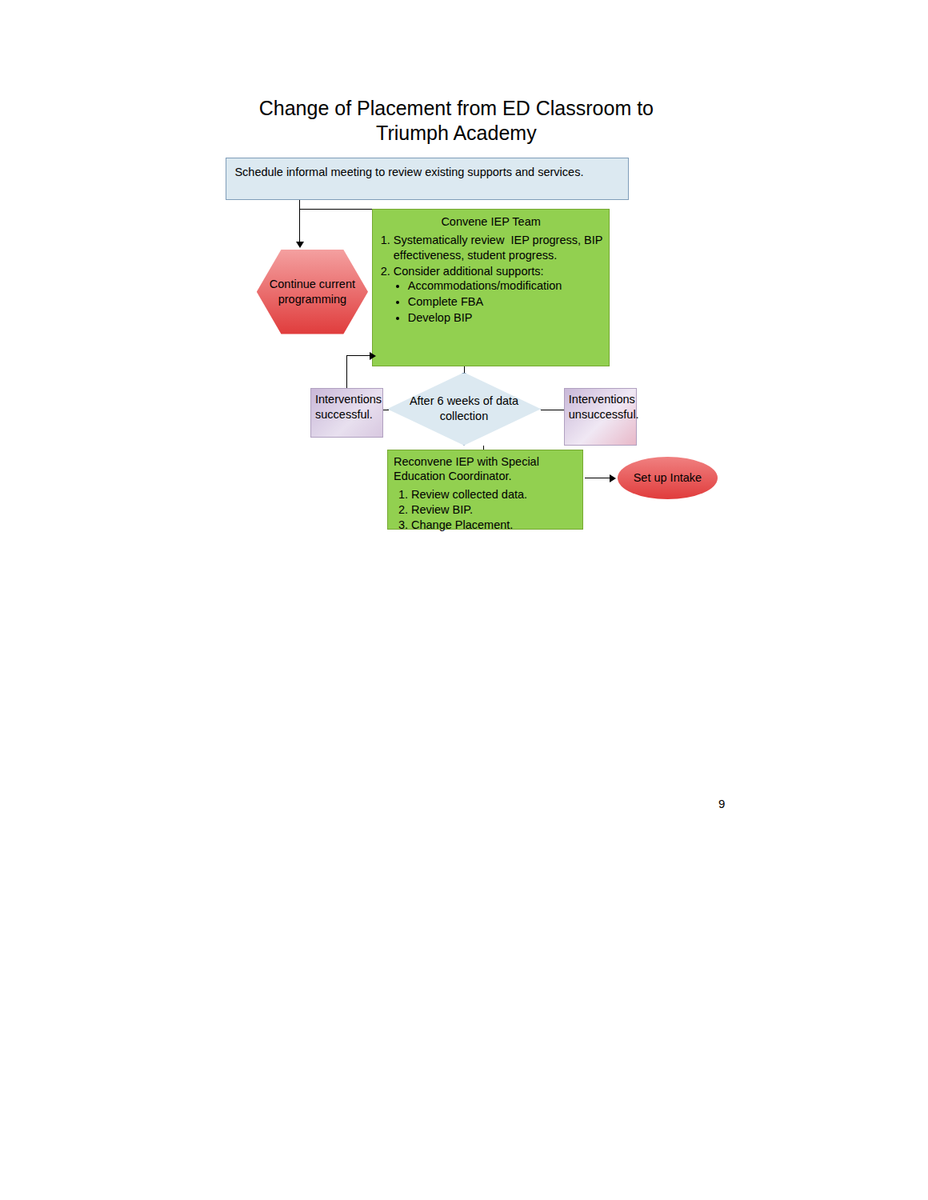Change of Placement from ED Classroom to Triumph Academy
Schedule informal meeting to review existing supports and services.
Convene IEP Team
Systematically review IEP progress, BIP effectiveness, student progress.
Consider additional supports:
Accommodations/modification
Complete FBA
Develop BIP
Continue current programming
After 6 weeks of data collection
Interventions successful.
Interventions unsuccessful.
Reconvene IEP with Special Education Coordinator.
Review collected data.
Review BIP.
Change Placement.
Set up Intake
9